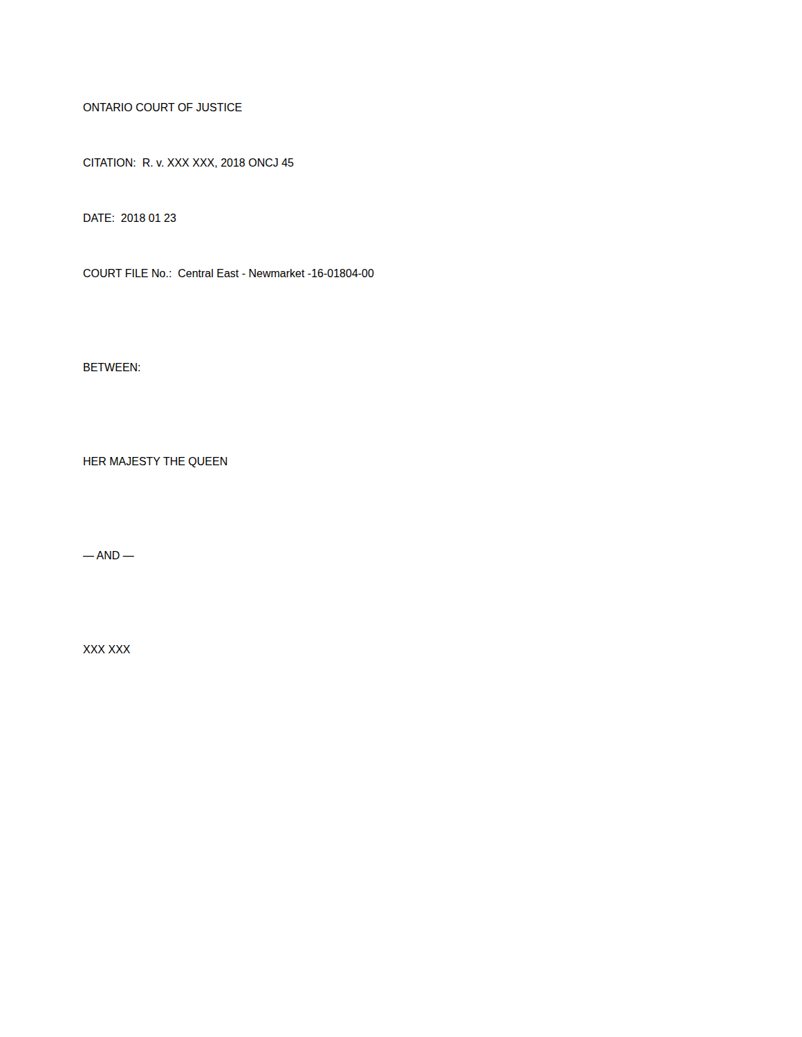ONTARIO COURT OF JUSTICE
CITATION: R. v. XXX XXX, 2018 ONCJ 45
DATE: 2018 01 23
COURT FILE No.: Central East - Newmarket -16-01804-00
BETWEEN:
HER MAJESTY THE QUEEN
— AND —
XXX XXX